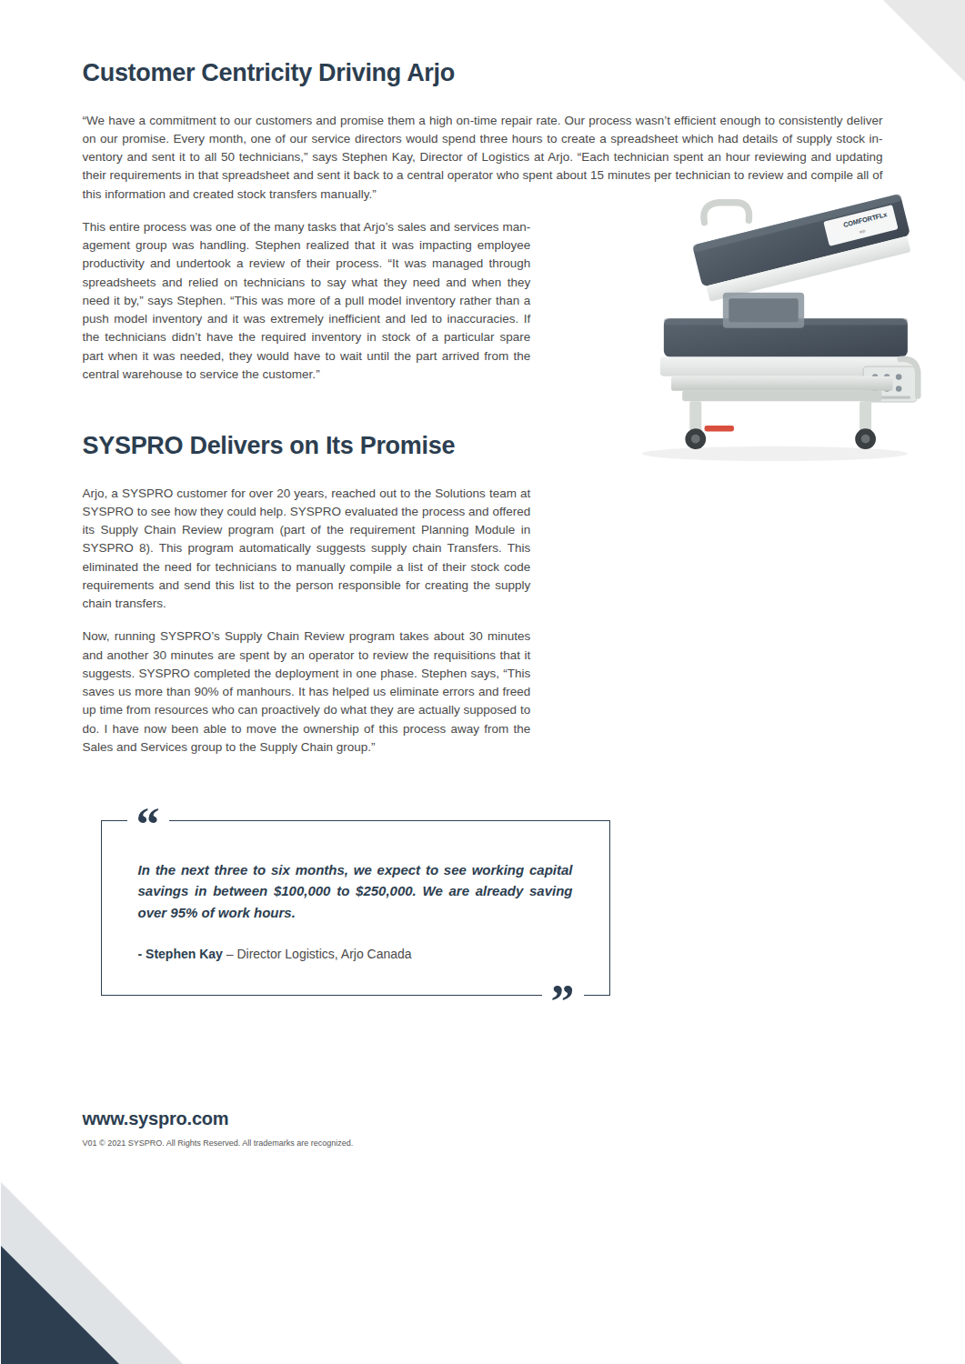Customer Centricity Driving Arjo
“We have a commitment to our customers and promise them a high on-time repair rate. Our process wasn’t efficient enough to consistently deliver on our promise. Every month, one of our service directors would spend three hours to create a spreadsheet which had details of supply stock inventory and sent it to all 50 technicians,” says Stephen Kay, Director of Logistics at Arjo. “Each technician spent an hour reviewing and updating their requirements in that spreadsheet and sent it back to a central operator who spent about 15 minutes per technician to review and compile all of this information and created stock transfers manually.”
COMFORT FLx arjo
This entire process was one of the many tasks that Arjo’s sales and services management group was handling. Stephen realized that it was impacting employee productivity and undertook a review of their process. “It was managed through spreadsheets and relied on technicians to say what they need and when they need it by,” says Stephen. “This was more of a pull model inventory rather than a push model inventory and it was extremely inefficient and led to inaccuracies. If the technicians didn’t have the required inventory in stock of a particular spare part when it was needed, they would have to wait until the part arrived from the central warehouse to service the customer.”
SYSPRO Delivers on Its Promise
Arjo, a SYSPRO customer for over 20 years, reached out to the Solutions team at SYSPRO to see how they could help. SYSPRO evaluated the process and offered its Supply Chain Review program (part of the requirement Planning Module in SYSPRO 8). This program automatically suggests supply chain Transfers. This eliminated the need for technicians to manually compile a list of their stock code requirements and send this list to the person responsible for creating the supply chain transfers.
Now, running SYSPRO’s Supply Chain Review program takes about 30 minutes and another 30 minutes are spent by an operator to review the requisitions that it suggests. SYSPRO completed the deployment in one phase. Stephen says, “This saves us more than 90% of manhours. It has helped us eliminate errors and freed up time from resources who can proactively do what they are actually supposed to do. I have now been able to move the ownership of this process away from the Sales and Services group to the Supply Chain group.”
“
In the next three to six months, we expect to see working capital savings in between $100,000 to $250,000. We are already saving over 95% of work hours.
- Stephen Kay – Director Logistics, Arjo Canada
”
www.syspro.com
V01 © 2021 SYSPRO. All Rights Reserved. All trademarks are recognized.